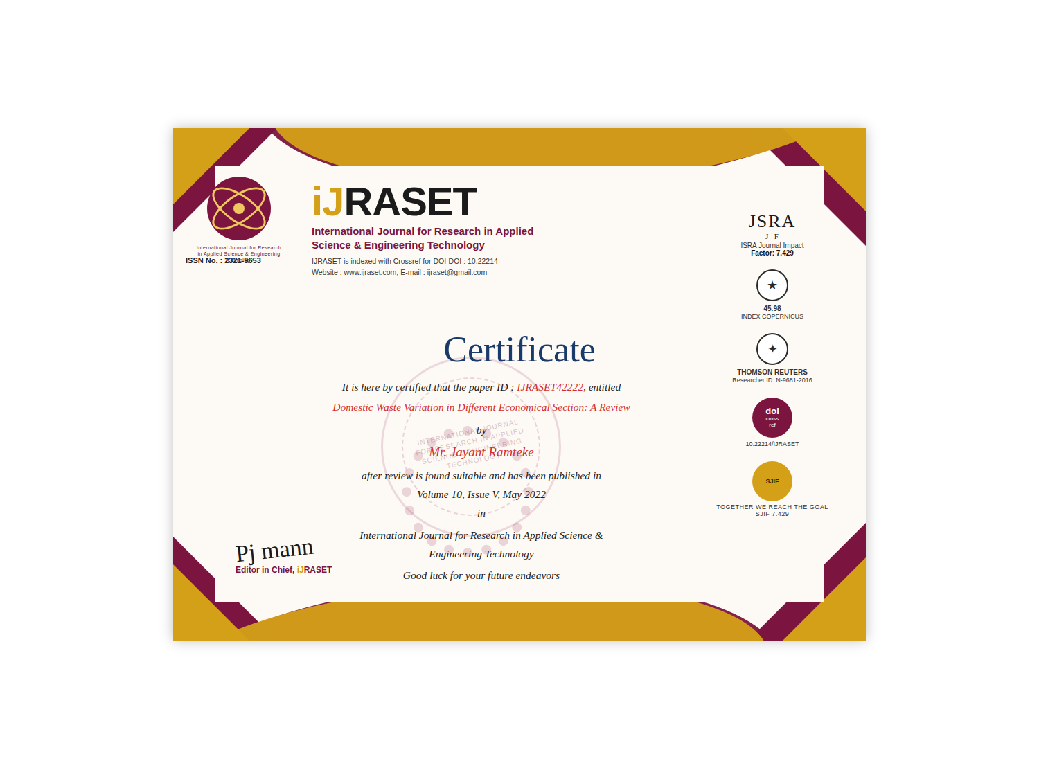International Journal for Research in Applied Science & Engineering Technology
ISSN No. : 2321-9653
iJ RASET
International Journal for Research in Applied
Science & Engineering Technology
IJRASET is indexed with Crossref for DOI-DOI : 10.22214
Website : www.ijraset.com, E-mail : ijraset@gmail.com
JSRAJ F
ISRA Journal Impact
Factor: 7.429
★
45.98 INDEX COPERNICUS
✦
THOMSON REUTERSResearcher ID: N-9681-2016
doicross
ref
10.22214/IJRASET
SJIF
TOGETHER WE REACH THE GOAL
SJIF 7.429
INTERNATIONAL JOURNAL FOR RESEARCH IN APPLIED SCIENCE & ENGINEERING TECHNOLOGY
Certificate
It is here by certified that the paper ID : IJRASET42222, entitled Domestic Waste Variation in Different Economical Section: A Review by Mr. Jayant Ramteke after review is found suitable and has been published in Volume 10, Issue V, May 2022 in International Journal for Research in Applied Science &
Engineering Technology Good luck for your future endeavors
Pj mann
Editor in Chief, iJRASET